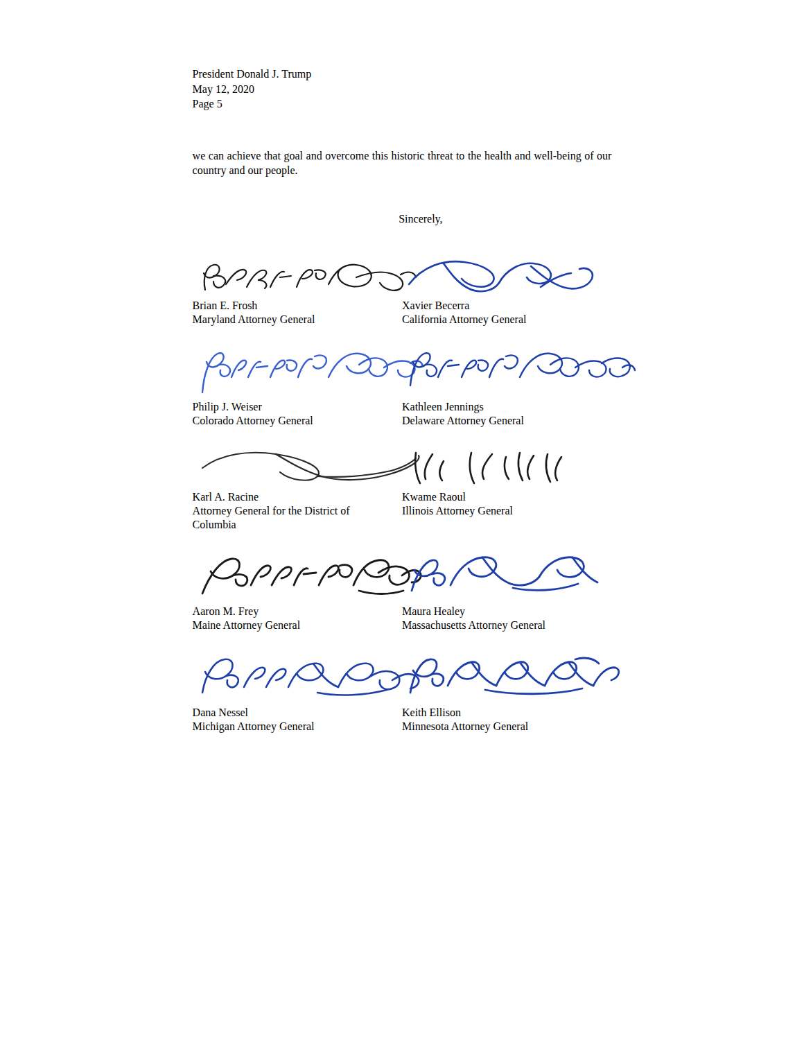President Donald J. Trump
May 12, 2020
Page 5
we can achieve that goal and overcome this historic threat to the health and well-being of our country and our people.
Sincerely,
| Brian E. Frosh Maryland Attorney General | Xavier Becerra California Attorney General |
| Philip J. Weiser Colorado Attorney General | Kathleen Jennings Delaware Attorney General |
| Karl A. Racine Attorney General for the District of Columbia | Kwame Raoul Illinois Attorney General |
| Aaron M. Frey Maine Attorney General | Maura Healey Massachusetts Attorney General |
| Dana Nessel Michigan Attorney General | Keith Ellison Minnesota Attorney General |